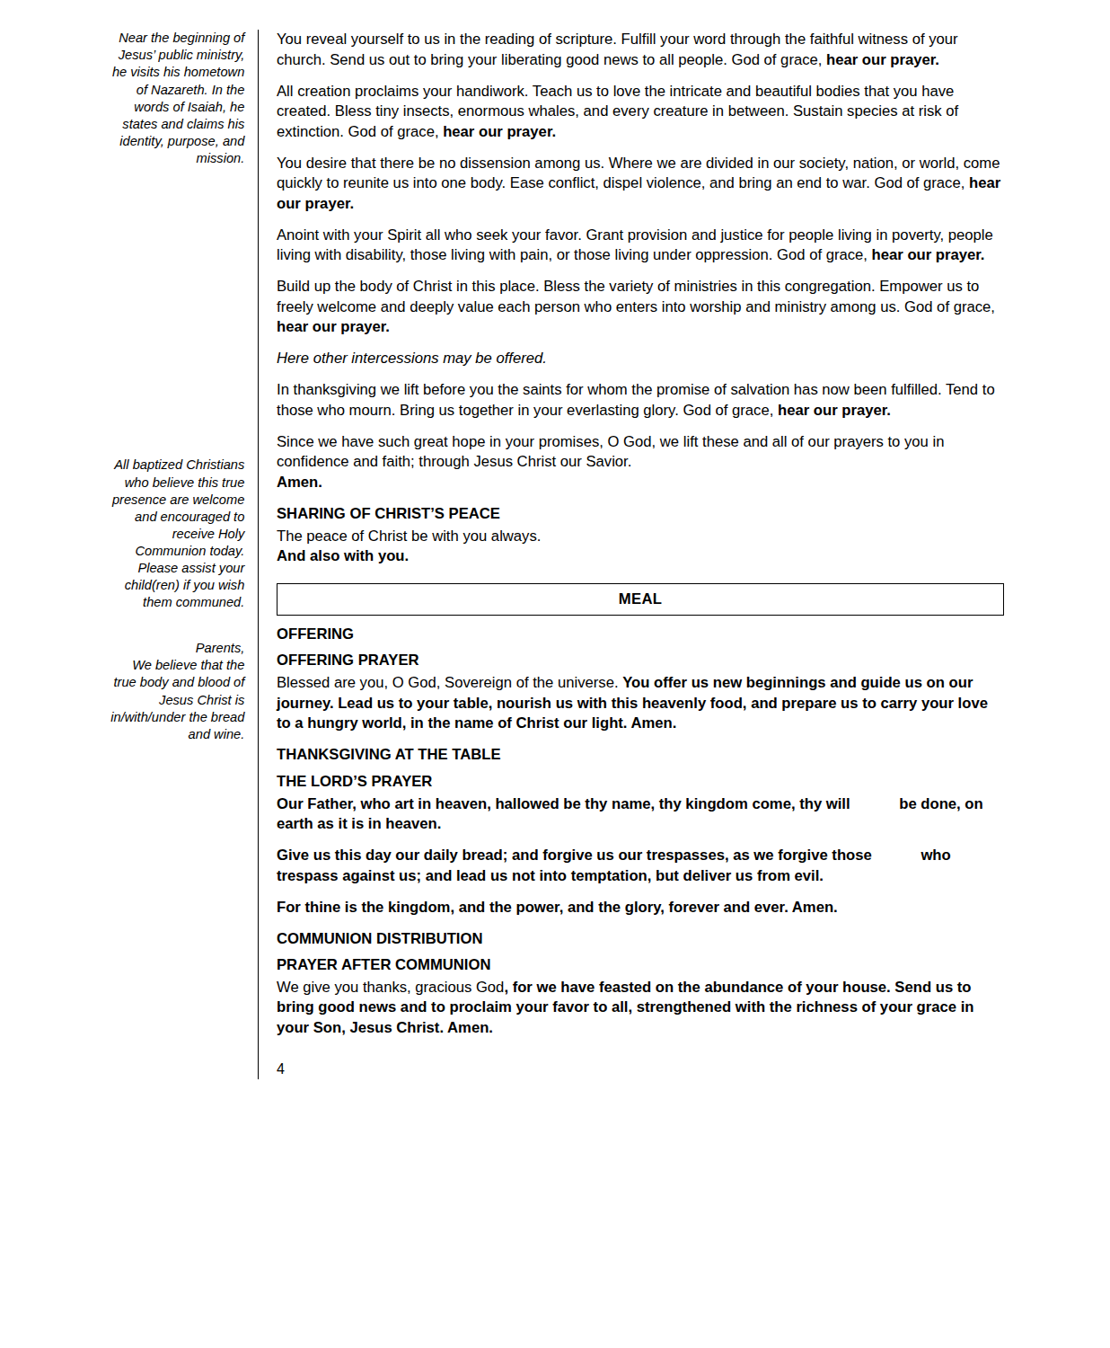Near the beginning of Jesus’ public ministry, he visits his hometown of Nazareth. In the words of Isaiah, he states and claims his identity, purpose, and mission.
All baptized Christians who believe this true presence are welcome and encouraged to receive Holy Communion today. Please assist your child(ren) if you wish them communed.
Parents,
We believe that the true body and blood of Jesus Christ is in/with/under the bread and wine.
You reveal yourself to us in the reading of scripture. Fulfill your word through the faithful witness of your church. Send us out to bring your liberating good news to all people. God of grace, hear our prayer.
All creation proclaims your handiwork. Teach us to love the intricate and beautiful bodies that you have created. Bless tiny insects, enormous whales, and every creature in between. Sustain species at risk of extinction. God of grace, hear our prayer.
You desire that there be no dissension among us. Where we are divided in our society, nation, or world, come quickly to reunite us into one body. Ease conflict, dispel violence, and bring an end to war. God of grace, hear our prayer.
Anoint with your Spirit all who seek your favor. Grant provision and justice for people living in poverty, people living with disability, those living with pain, or those living under oppression. God of grace, hear our prayer.
Build up the body of Christ in this place. Bless the variety of ministries in this congregation. Empower us to freely welcome and deeply value each person who enters into worship and ministry among us. God of grace, hear our prayer.
Here other intercessions may be offered.
In thanksgiving we lift before you the saints for whom the promise of salvation has now been fulfilled. Tend to those who mourn. Bring us together in your everlasting glory. God of grace, hear our prayer.
Since we have such great hope in your promises, O God, we lift these and all of our prayers to you in confidence and faith; through Jesus Christ our Savior.
Amen.
Sharing of Christ’s Peace
The peace of Christ be with you always.
And also with you.
MEAL
Offering
Offering Prayer
Blessed are you, O God, Sovereign of the universe. You offer us new beginnings and guide us on our journey. Lead us to your table, nourish us with this heavenly food, and prepare us to carry your love to a hungry world, in the name of Christ our light. Amen.
Thanksgiving at the Table
The Lord’s Prayer
Our Father, who art in heaven, hallowed be thy name, thy kingdom come, thy will be done, on earth as it is in heaven.
Give us this day our daily bread; and forgive us our trespasses, as we forgive those who trespass against us; and lead us not into temptation, but deliver us from evil.
For thine is the kingdom, and the power, and the glory, forever and ever. Amen.
Communion Distribution
Prayer After Communion
We give you thanks, gracious God, for we have feasted on the abundance of your house. Send us to bring good news and to proclaim your favor to all, strengthened with the richness of your grace in your Son, Jesus Christ. Amen.
4